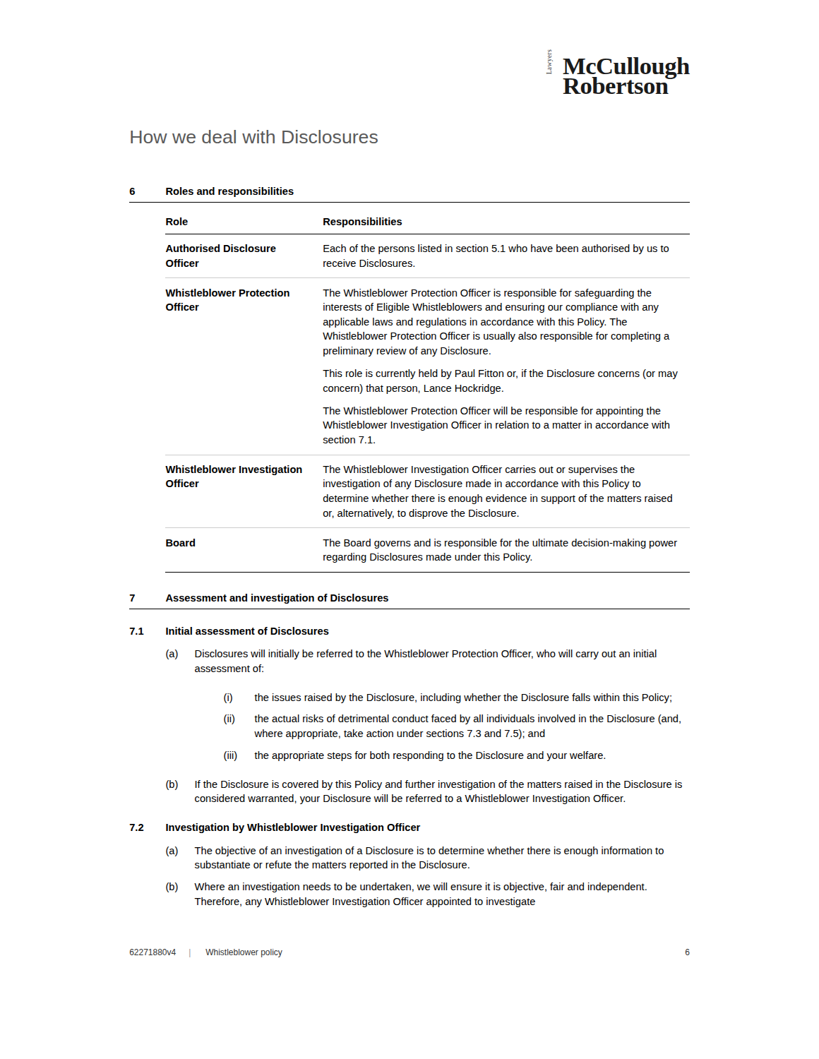Lawyers McCullough Robertson
How we deal with Disclosures
6 Roles and responsibilities
| Role | Responsibilities |
| --- | --- |
| Authorised Disclosure Officer | Each of the persons listed in section 5.1 who have been authorised by us to receive Disclosures. |
| Whistleblower Protection Officer | The Whistleblower Protection Officer is responsible for safeguarding the interests of Eligible Whistleblowers and ensuring our compliance with any applicable laws and regulations in accordance with this Policy. The Whistleblower Protection Officer is usually also responsible for completing a preliminary review of any Disclosure. This role is currently held by Paul Fitton or, if the Disclosure concerns (or may concern) that person, Lance Hockridge. The Whistleblower Protection Officer will be responsible for appointing the Whistleblower Investigation Officer in relation to a matter in accordance with section 7.1. |
| Whistleblower Investigation Officer | The Whistleblower Investigation Officer carries out or supervises the investigation of any Disclosure made in accordance with this Policy to determine whether there is enough evidence in support of the matters raised or, alternatively, to disprove the Disclosure. |
| Board | The Board governs and is responsible for the ultimate decision-making power regarding Disclosures made under this Policy. |
7 Assessment and investigation of Disclosures
7.1 Initial assessment of Disclosures
(a)
Disclosures will initially be referred to the Whistleblower Protection Officer, who will carry out an initial assessment of:
(i)
the issues raised by the Disclosure, including whether the Disclosure falls within this Policy;
(ii)
the actual risks of detrimental conduct faced by all individuals involved in the Disclosure (and, where appropriate, take action under sections 7.3 and 7.5); and
(iii)
the appropriate steps for both responding to the Disclosure and your welfare.
(b)
If the Disclosure is covered by this Policy and further investigation of the matters raised in the Disclosure is considered warranted, your Disclosure will be referred to a Whistleblower Investigation Officer.
7.2 Investigation by Whistleblower Investigation Officer
(a)
The objective of an investigation of a Disclosure is to determine whether there is enough information to substantiate or refute the matters reported in the Disclosure.
(b)
Where an investigation needs to be undertaken, we will ensure it is objective, fair and independent. Therefore, any Whistleblower Investigation Officer appointed to investigate
62271880v4 | Whistleblower policy 6